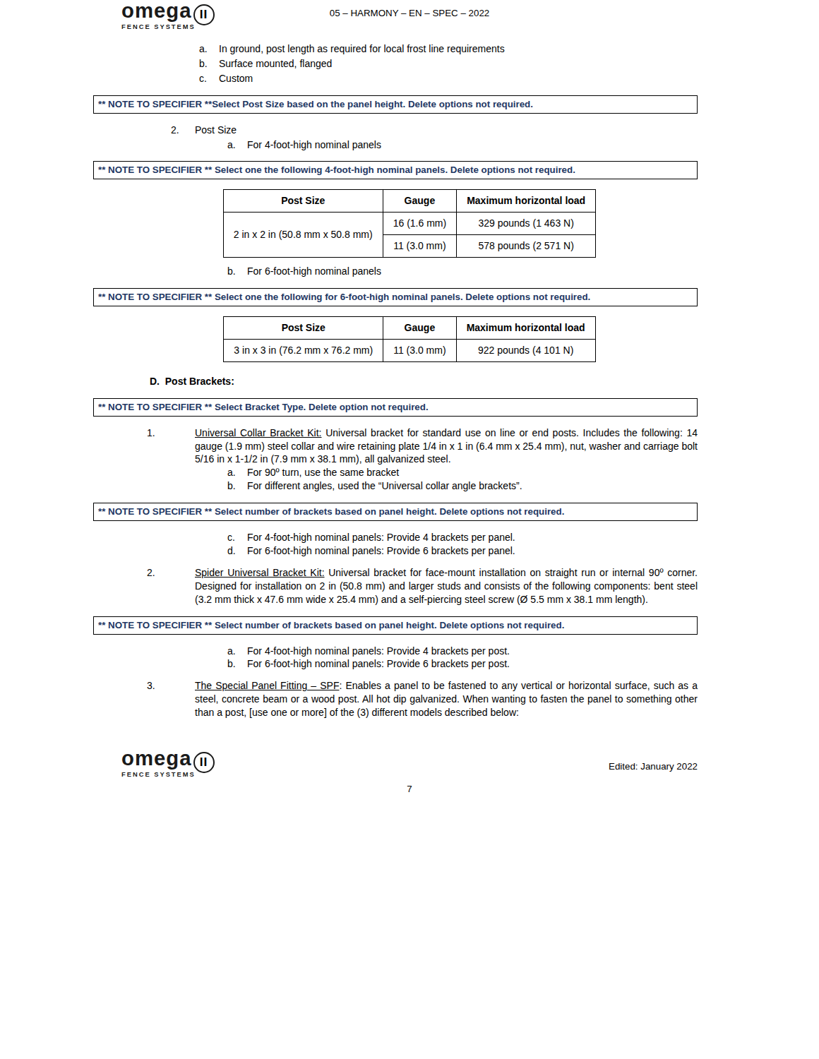omega II FENCE SYSTEMS
05 – HARMONY – EN – SPEC – 2022
a. In ground, post length as required for local frost line requirements
b. Surface mounted, flanged
c. Custom
** NOTE TO SPECIFIER **Select Post Size based on the panel height. Delete options not required.
2. Post Size
a. For 4-foot-high nominal panels
** NOTE TO SPECIFIER ** Select one the following 4-foot-high nominal panels. Delete options not required.
| Post Size | Gauge | Maximum horizontal load |
| --- | --- | --- |
| 2 in x 2 in (50.8 mm x 50.8 mm) | 16 (1.6 mm) | 329 pounds (1 463 N) |
| 11 (3.0 mm) | 578 pounds (2 571 N) |
b. For 6-foot-high nominal panels
** NOTE TO SPECIFIER ** Select one the following for 6-foot-high nominal panels. Delete options not required.
| Post Size | Gauge | Maximum horizontal load |
| --- | --- | --- |
| 3 in x 3 in (76.2 mm x 76.2 mm) | 11 (3.0 mm) | 922 pounds (4 101 N) |
D. Post Brackets:
** NOTE TO SPECIFIER ** Select Bracket Type. Delete option not required.
1. Universal Collar Bracket Kit: Universal bracket for standard use on line or end posts. Includes the following: 14 gauge (1.9 mm) steel collar and wire retaining plate 1/4 in x 1 in (6.4 mm x 25.4 mm), nut, washer and carriage bolt 5/16 in x 1-1/2 in (7.9 mm x 38.1 mm), all galvanized steel.
a. For 90º turn, use the same bracket
b. For different angles, used the “Universal collar angle brackets”.
** NOTE TO SPECIFIER ** Select number of brackets based on panel height. Delete options not required.
c. For 4-foot-high nominal panels: Provide 4 brackets per panel.
d. For 6-foot-high nominal panels: Provide 6 brackets per panel.
2. Spider Universal Bracket Kit: Universal bracket for face-mount installation on straight run or internal 90º corner. Designed for installation on 2 in (50.8 mm) and larger studs and consists of the following components: bent steel (3.2 mm thick x 47.6 mm wide x 25.4 mm) and a self-piercing steel screw (Ø 5.5 mm x 38.1 mm length).
** NOTE TO SPECIFIER ** Select number of brackets based on panel height. Delete options not required.
a. For 4-foot-high nominal panels: Provide 4 brackets per post.
b. For 6-foot-high nominal panels: Provide 6 brackets per post.
3. The Special Panel Fitting – SPF: Enables a panel to be fastened to any vertical or horizontal surface, such as a steel, concrete beam or a wood post. All hot dip galvanized. When wanting to fasten the panel to something other than a post, [use one or more] of the (3) different models described below:
omega II FENCE SYSTEMS
Edited: January 2022
7